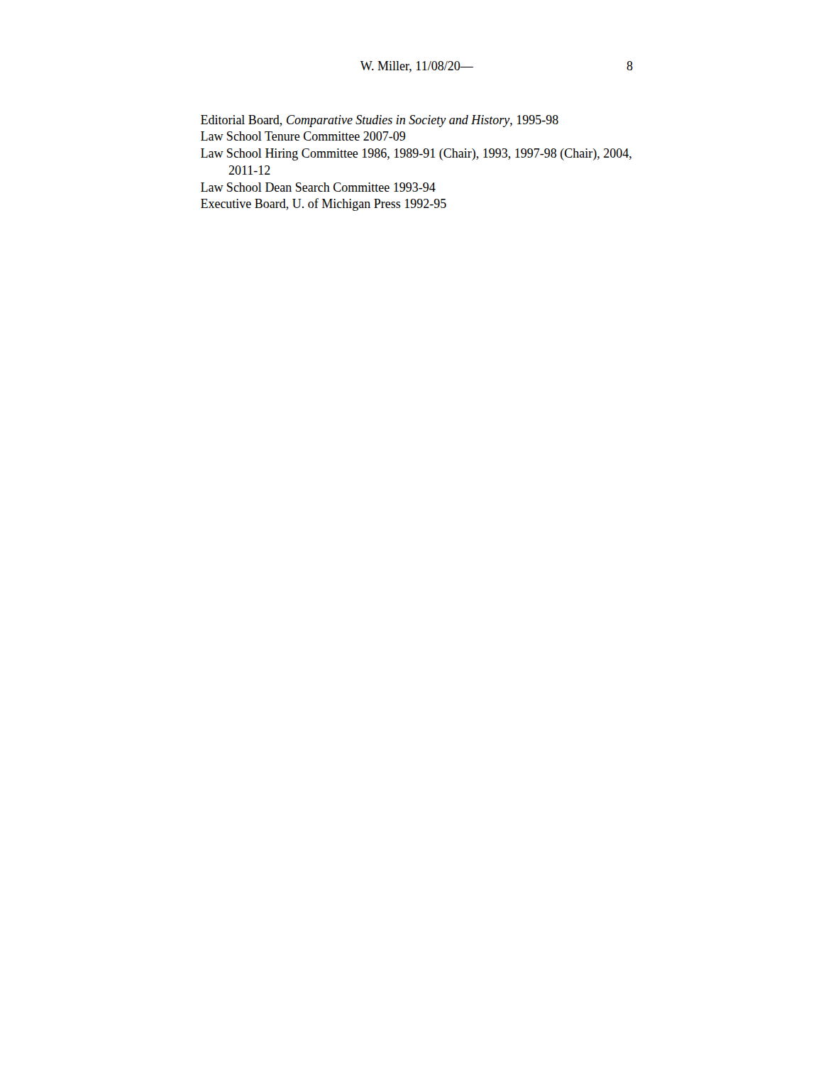W. Miller, 11/08/20—
8
Editorial Board, Comparative Studies in Society and History, 1995-98
Law School Tenure Committee 2007-09
Law School Hiring Committee 1986, 1989-91 (Chair), 1993, 1997-98 (Chair), 2004, 2011-12
Law School Dean Search Committee 1993-94
Executive Board, U. of Michigan Press 1992-95